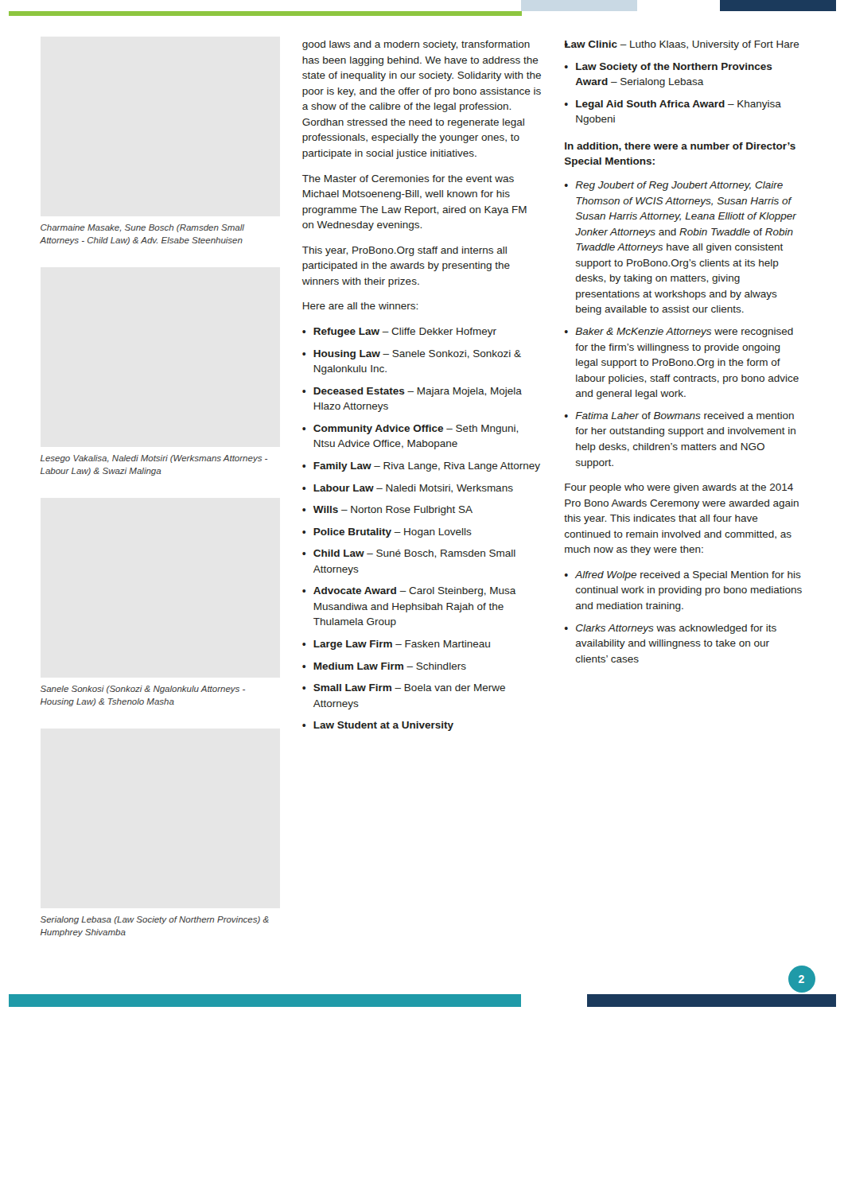Charmaine Masake, Sune Bosch (Ramsden Small Attorneys - Child Law) & Adv. Elsabe Steenhuisen
Lesego Vakalisa, Naledi Motsiri (Werksmans Attorneys - Labour Law) & Swazi Malinga
Sanele Sonkosi (Sonkozi & Ngalonkulu Attorneys - Housing Law) & Tshenolo Masha
Serialong Lebasa (Law Society of Northern Provinces) & Humphrey Shivamba
good laws and a modern society, transformation has been lagging behind. We have to address the state of inequality in our society. Solidarity with the poor is key, and the offer of pro bono assistance is a show of the calibre of the legal profession. Gordhan stressed the need to regenerate legal professionals, especially the younger ones, to participate in social justice initiatives.
The Master of Ceremonies for the event was Michael Motsoeneng-Bill, well known for his programme The Law Report, aired on Kaya FM on Wednesday evenings.
This year, ProBono.Org staff and interns all participated in the awards by presenting the winners with their prizes.
Here are all the winners:
Refugee Law – Cliffe Dekker Hofmeyr
Housing Law – Sanele Sonkozi, Sonkozi & Ngalonkulu Inc.
Deceased Estates – Majara Mojela, Mojela Hlazo Attorneys
Community Advice Office – Seth Mnguni, Ntsu Advice Office, Mabopane
Family Law – Riva Lange, Riva Lange Attorney
Labour Law – Naledi Motsiri, Werksmans
Wills – Norton Rose Fulbright SA
Police Brutality – Hogan Lovells
Child Law – Suné Bosch, Ramsden Small Attorneys
Advocate Award – Carol Steinberg, Musa Musandiwa and Hephsibah Rajah of the Thulamela Group
Large Law Firm – Fasken Martineau
Medium Law Firm – Schindlers
Small Law Firm – Boela van der Merwe Attorneys
Law Student at a University
Law Clinic – Lutho Klaas, University of Fort Hare
Law Society of the Northern Provinces Award – Serialong Lebasa
Legal Aid South Africa Award – Khanyisa Ngobeni
In addition, there were a number of Director’s Special Mentions:
Reg Joubert of Reg Joubert Attorney, Claire Thomson of WCIS Attorneys, Susan Harris of Susan Harris Attorney, Leana Elliott of Klopper Jonker Attorneys and Robin Twaddle of Robin Twaddle Attorneys have all given consistent support to ProBono.Org’s clients at its help desks, by taking on matters, giving presentations at workshops and by always being available to assist our clients.
Baker & McKenzie Attorneys were recognised for the firm’s willingness to provide ongoing legal support to ProBono.Org in the form of labour policies, staff contracts, pro bono advice and general legal work.
Fatima Laher of Bowmans received a mention for her outstanding support and involvement in help desks, children’s matters and NGO support.
Four people who were given awards at the 2014 Pro Bono Awards Ceremony were awarded again this year. This indicates that all four have continued to remain involved and committed, as much now as they were then:
Alfred Wolpe received a Special Mention for his continual work in providing pro bono mediations and mediation training.
Clarks Attorneys was acknowledged for its availability and willingness to take on our clients’ cases
2